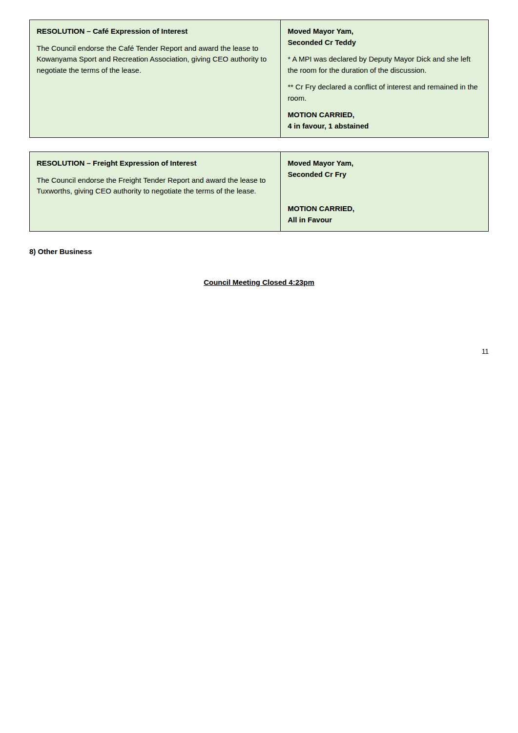| RESOLUTION – Café Expression of Interest The Council endorse the Café Tender Report and award the lease to Kowanyama Sport and Recreation Association, giving CEO authority to negotiate the terms of the lease. | Moved Mayor Yam, Seconded Cr Teddy * A MPI was declared by Deputy Mayor Dick and she left the room for the duration of the discussion. ** Cr Fry declared a conflict of interest and remained in the room. MOTION CARRIED, 4 in favour, 1 abstained |
| RESOLUTION – Freight Expression of Interest The Council endorse the Freight Tender Report and award the lease to Tuxworths, giving CEO authority to negotiate the terms of the lease. | Moved Mayor Yam, Seconded Cr Fry MOTION CARRIED, All in Favour |
8) Other Business
Council Meeting Closed 4:23pm
11